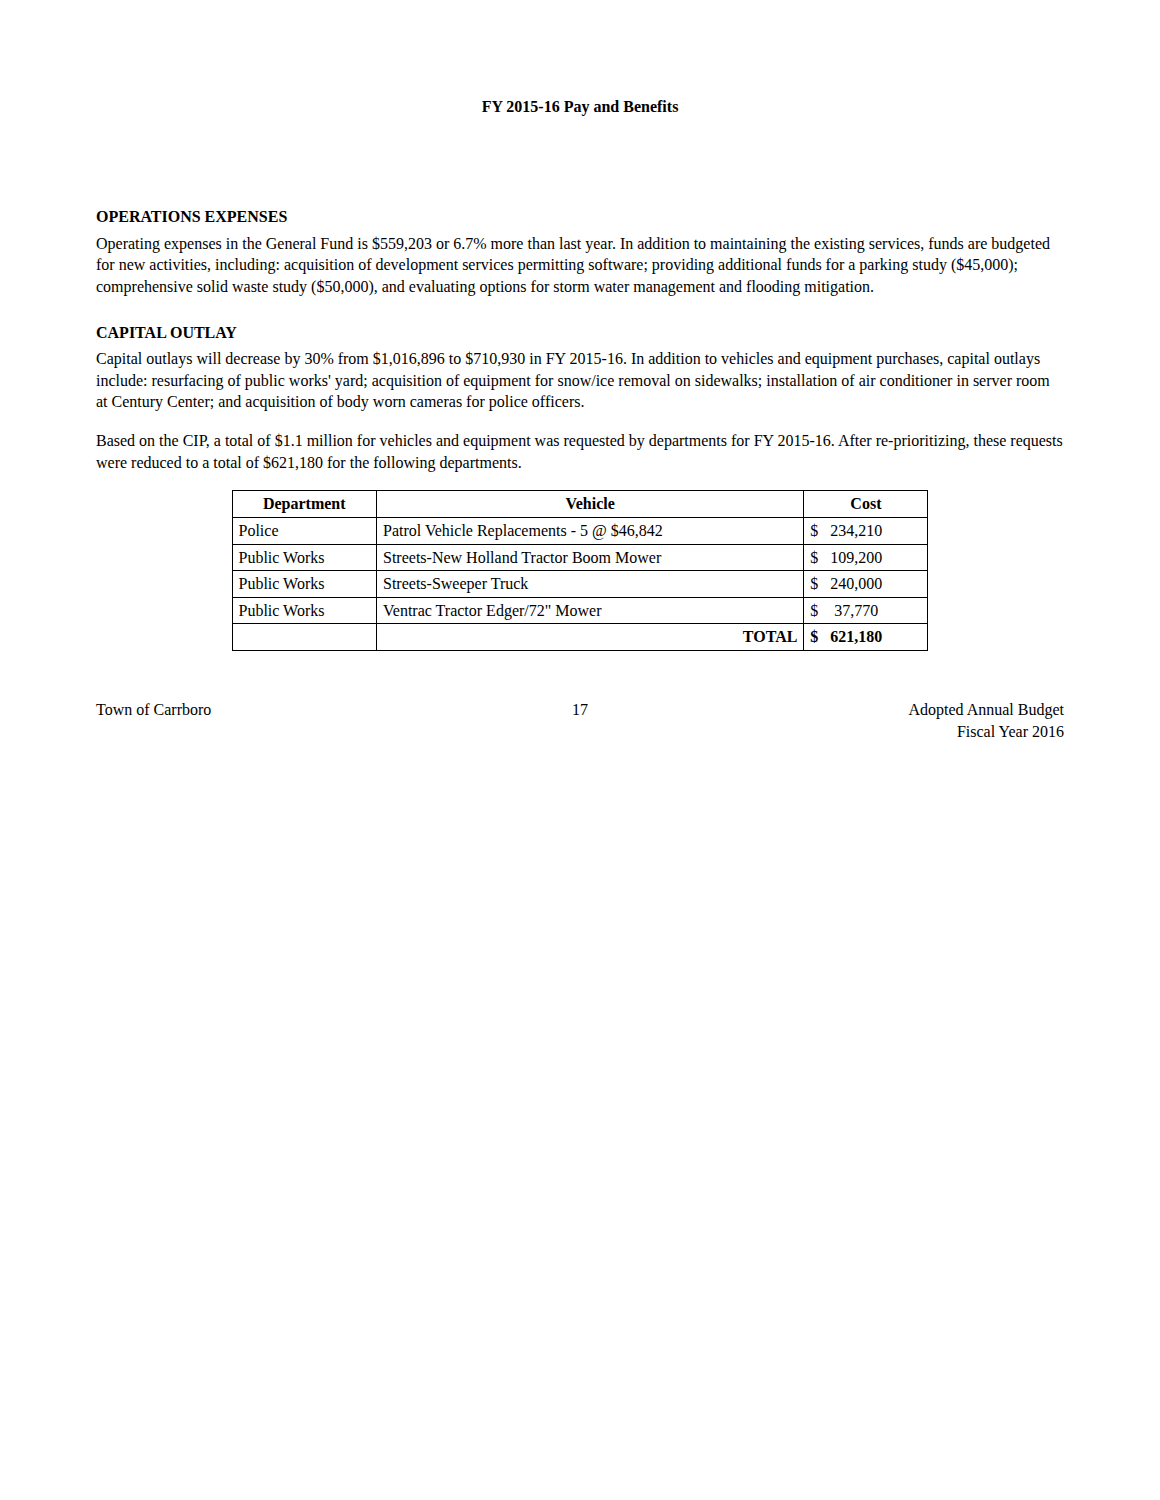FY 2015-16 Pay and Benefits
OPERATIONS EXPENSES
Operating expenses in the General Fund is $559,203 or 6.7% more than last year. In addition to maintaining the existing services, funds are budgeted for new activities, including: acquisition of development services permitting software; providing additional funds for a parking study ($45,000); comprehensive solid waste study ($50,000), and evaluating options for storm water management and flooding mitigation.
CAPITAL OUTLAY
Capital outlays will decrease by 30% from $1,016,896 to $710,930 in FY 2015-16. In addition to vehicles and equipment purchases, capital outlays include: resurfacing of public works' yard; acquisition of equipment for snow/ice removal on sidewalks; installation of air conditioner in server room at Century Center; and acquisition of body worn cameras for police officers.
Based on the CIP, a total of $1.1 million for vehicles and equipment was requested by departments for FY 2015-16. After re-prioritizing, these requests were reduced to a total of $621,180 for the following departments.
| Department | Vehicle | Cost |
| --- | --- | --- |
| Police | Patrol Vehicle Replacements - 5 @ $46,842 | $ 234,210 |
| Public Works | Streets-New Holland Tractor Boom Mower | $ 109,200 |
| Public Works | Streets-Sweeper Truck | $ 240,000 |
| Public Works | Ventrac Tractor Edger/72" Mower | $ 37,770 |
| | TOTAL | $ 621,180 |
Town of Carrboro
17
Adopted Annual Budget Fiscal Year 2016